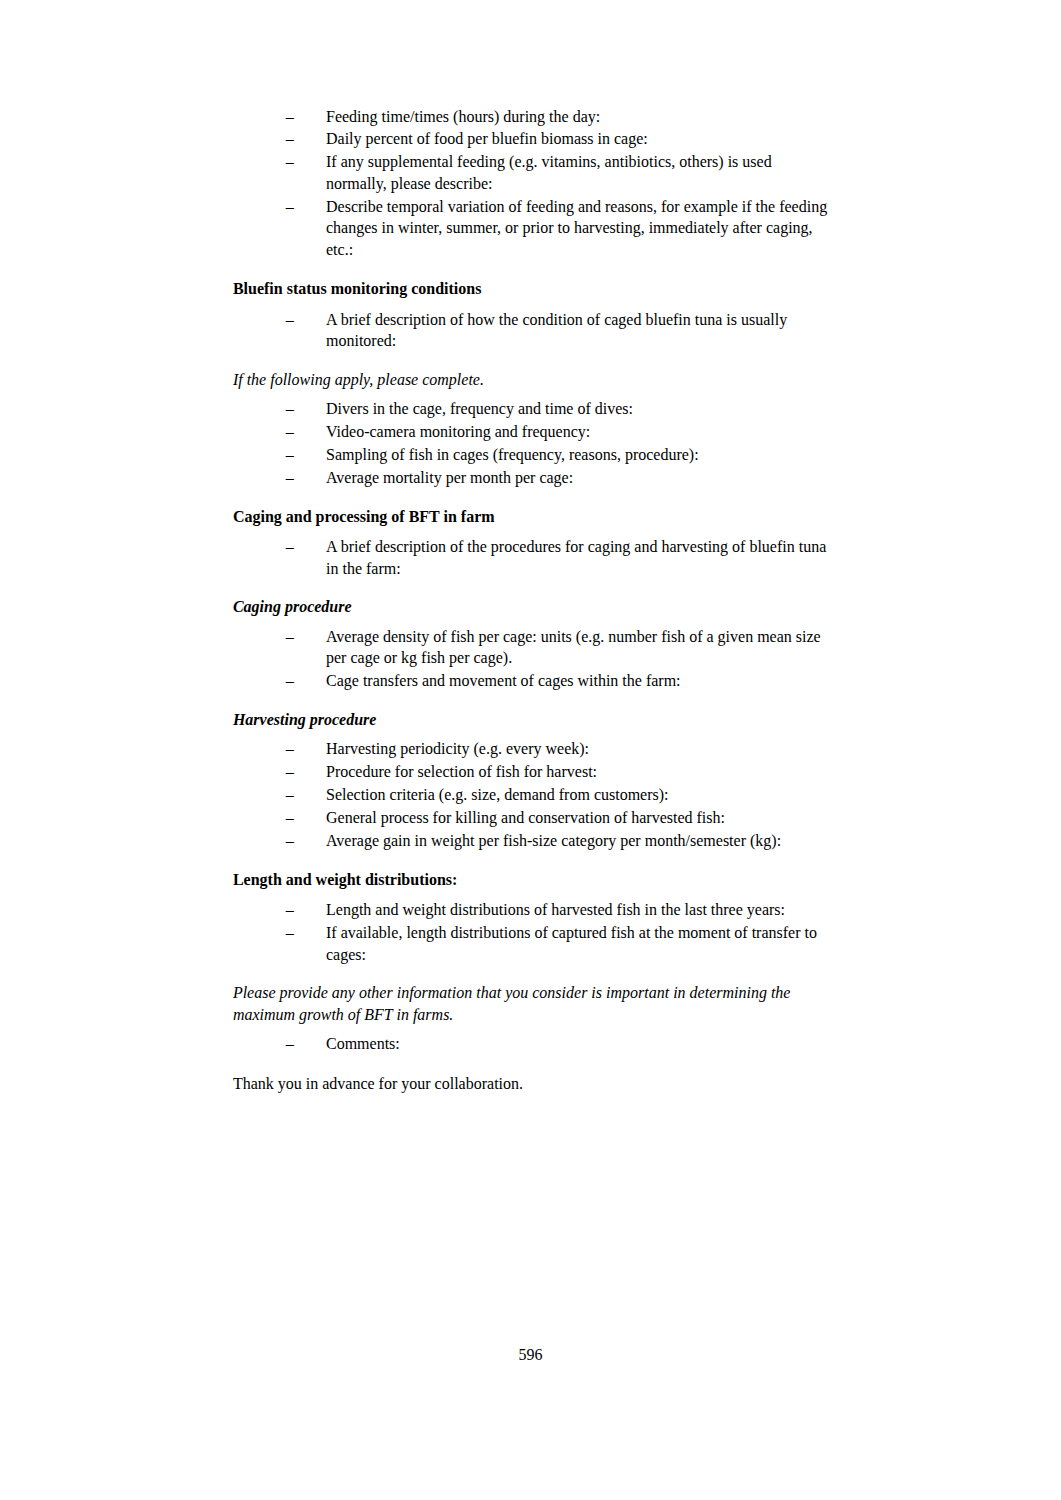Feeding time/times (hours) during the day:
Daily percent of food per bluefin biomass in cage:
If any supplemental feeding (e.g. vitamins, antibiotics, others) is used normally, please describe:
Describe temporal variation of feeding and reasons, for example if the feeding changes in winter, summer, or prior to harvesting, immediately after caging, etc.:
Bluefin status monitoring conditions
A brief description of how the condition of caged bluefin tuna is usually monitored:
If the following apply, please complete.
Divers in the cage, frequency and time of dives:
Video-camera monitoring and frequency:
Sampling of fish in cages (frequency, reasons, procedure):
Average mortality per month per cage:
Caging and processing of BFT in farm
A brief description of the procedures for caging and harvesting of bluefin tuna in the farm:
Caging procedure
Average density of fish per cage: units (e.g. number fish of a given mean size per cage or kg fish per cage).
Cage transfers and movement of cages within the farm:
Harvesting procedure
Harvesting periodicity (e.g. every week):
Procedure for selection of fish for harvest:
Selection criteria (e.g. size, demand from customers):
General process for killing and conservation of harvested fish:
Average gain in weight per fish-size category per month/semester (kg):
Length and weight distributions:
Length and weight distributions of harvested fish in the last three years:
If available, length distributions of captured fish at the moment of transfer to cages:
Please provide any other information that you consider is important in determining the maximum growth of BFT in farms.
Comments:
Thank you in advance for your collaboration.
596